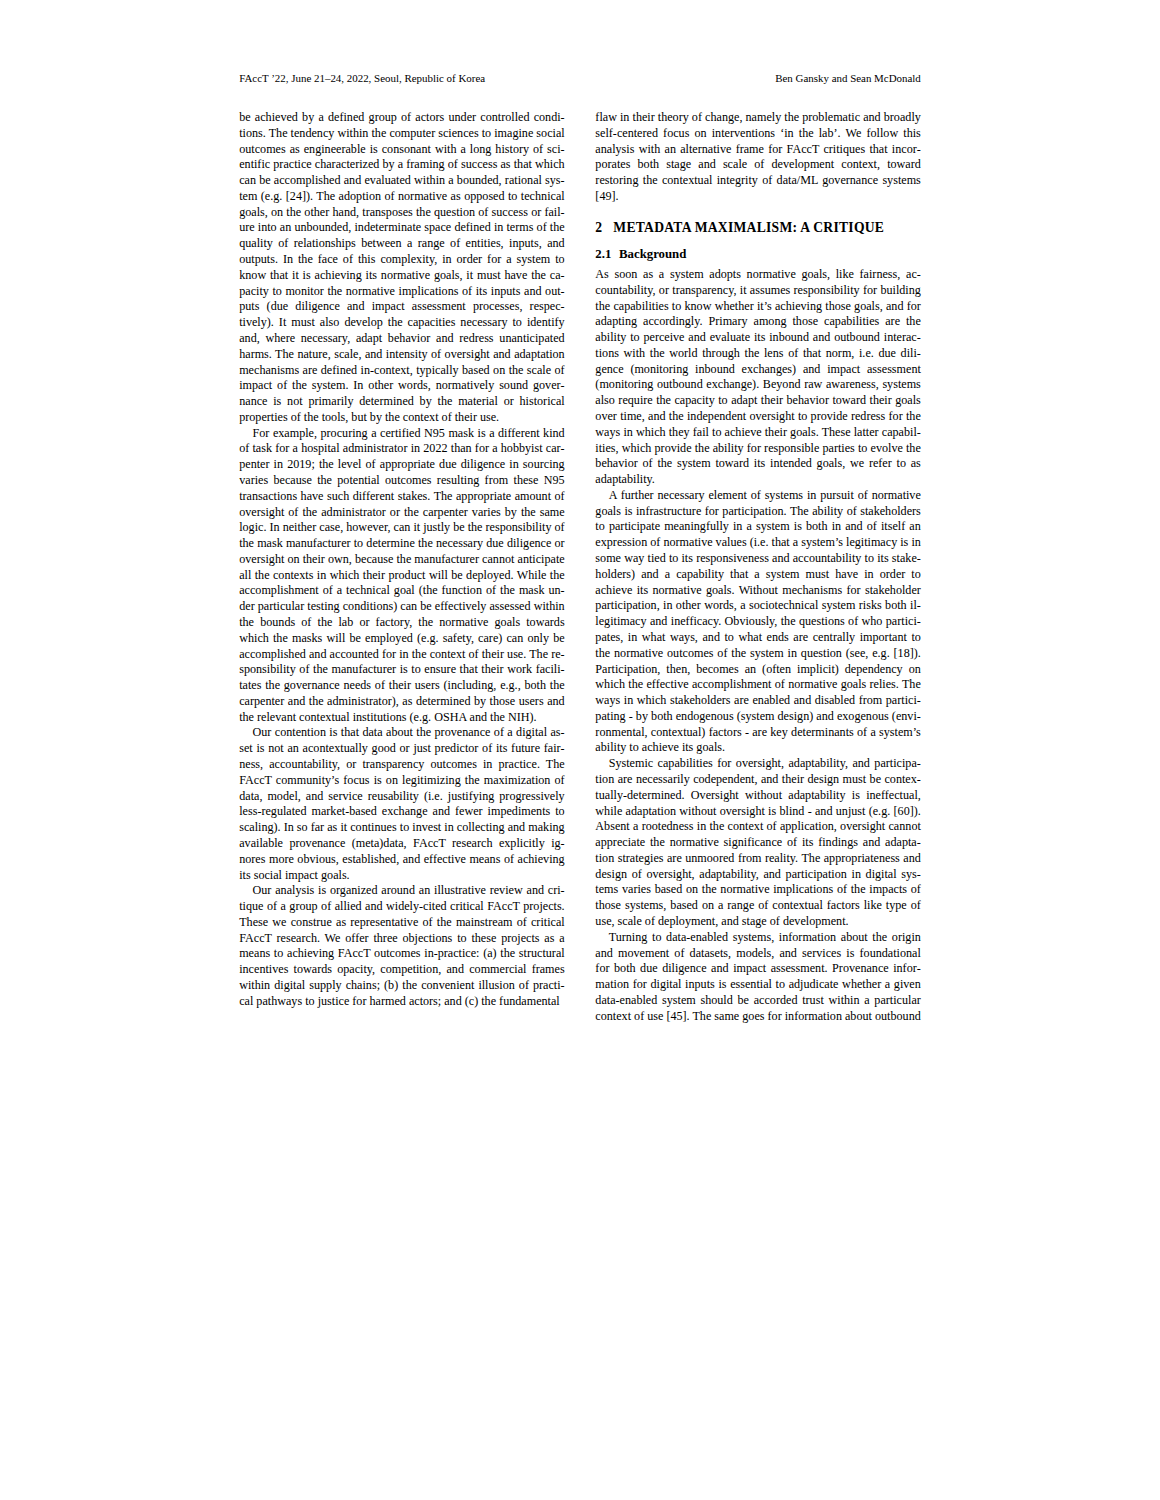FAccT ’22, June 21–24, 2022, Seoul, Republic of Korea
Ben Gansky and Sean McDonald
be achieved by a defined group of actors under controlled conditions. The tendency within the computer sciences to imagine social outcomes as engineerable is consonant with a long history of scientific practice characterized by a framing of success as that which can be accomplished and evaluated within a bounded, rational system (e.g. [24]). The adoption of normative as opposed to technical goals, on the other hand, transposes the question of success or failure into an unbounded, indeterminate space defined in terms of the quality of relationships between a range of entities, inputs, and outputs. In the face of this complexity, in order for a system to know that it is achieving its normative goals, it must have the capacity to monitor the normative implications of its inputs and outputs (due diligence and impact assessment processes, respectively). It must also develop the capacities necessary to identify and, where necessary, adapt behavior and redress unanticipated harms. The nature, scale, and intensity of oversight and adaptation mechanisms are defined in-context, typically based on the scale of impact of the system. In other words, normatively sound governance is not primarily determined by the material or historical properties of the tools, but by the context of their use.
For example, procuring a certified N95 mask is a different kind of task for a hospital administrator in 2022 than for a hobbyist carpenter in 2019; the level of appropriate due diligence in sourcing varies because the potential outcomes resulting from these N95 transactions have such different stakes. The appropriate amount of oversight of the administrator or the carpenter varies by the same logic. In neither case, however, can it justly be the responsibility of the mask manufacturer to determine the necessary due diligence or oversight on their own, because the manufacturer cannot anticipate all the contexts in which their product will be deployed. While the accomplishment of a technical goal (the function of the mask under particular testing conditions) can be effectively assessed within the bounds of the lab or factory, the normative goals towards which the masks will be employed (e.g. safety, care) can only be accomplished and accounted for in the context of their use. The responsibility of the manufacturer is to ensure that their work facilitates the governance needs of their users (including, e.g., both the carpenter and the administrator), as determined by those users and the relevant contextual institutions (e.g. OSHA and the NIH).
Our contention is that data about the provenance of a digital asset is not an acontextually good or just predictor of its future fairness, accountability, or transparency outcomes in practice. The FAccT community’s focus is on legitimizing the maximization of data, model, and service reusability (i.e. justifying progressively less-regulated market-based exchange and fewer impediments to scaling). In so far as it continues to invest in collecting and making available provenance (meta)data, FAccT research explicitly ignores more obvious, established, and effective means of achieving its social impact goals.
Our analysis is organized around an illustrative review and critique of a group of allied and widely-cited critical FAccT projects. These we construe as representative of the mainstream of critical FAccT research. We offer three objections to these projects as a means to achieving FAccT outcomes in-practice: (a) the structural incentives towards opacity, competition, and commercial frames within digital supply chains; (b) the convenient illusion of practical pathways to justice for harmed actors; and (c) the fundamental
flaw in their theory of change, namely the problematic and broadly self-centered focus on interventions ‘in the lab’. We follow this analysis with an alternative frame for FAccT critiques that incorporates both stage and scale of development context, toward restoring the contextual integrity of data/ML governance systems [49].
2 METADATA MAXIMALISM: A CRITIQUE
2.1 Background
As soon as a system adopts normative goals, like fairness, accountability, or transparency, it assumes responsibility for building the capabilities to know whether it’s achieving those goals, and for adapting accordingly. Primary among those capabilities are the ability to perceive and evaluate its inbound and outbound interactions with the world through the lens of that norm, i.e. due diligence (monitoring inbound exchanges) and impact assessment (monitoring outbound exchange). Beyond raw awareness, systems also require the capacity to adapt their behavior toward their goals over time, and the independent oversight to provide redress for the ways in which they fail to achieve their goals. These latter capabilities, which provide the ability for responsible parties to evolve the behavior of the system toward its intended goals, we refer to as adaptability.
A further necessary element of systems in pursuit of normative goals is infrastructure for participation. The ability of stakeholders to participate meaningfully in a system is both in and of itself an expression of normative values (i.e. that a system’s legitimacy is in some way tied to its responsiveness and accountability to its stakeholders) and a capability that a system must have in order to achieve its normative goals. Without mechanisms for stakeholder participation, in other words, a sociotechnical system risks both illegitimacy and inefficacy. Obviously, the questions of who participates, in what ways, and to what ends are centrally important to the normative outcomes of the system in question (see, e.g. [18]). Participation, then, becomes an (often implicit) dependency on which the effective accomplishment of normative goals relies. The ways in which stakeholders are enabled and disabled from participating - by both endogenous (system design) and exogenous (environmental, contextual) factors - are key determinants of a system’s ability to achieve its goals.
Systemic capabilities for oversight, adaptability, and participation are necessarily codependent, and their design must be contextually-determined. Oversight without adaptability is ineffectual, while adaptation without oversight is blind - and unjust (e.g. [60]). Absent a rootedness in the context of application, oversight cannot appreciate the normative significance of its findings and adaptation strategies are unmoored from reality. The appropriateness and design of oversight, adaptability, and participation in digital systems varies based on the normative implications of the impacts of those systems, based on a range of contextual factors like type of use, scale of deployment, and stage of development.
Turning to data-enabled systems, information about the origin and movement of datasets, models, and services is foundational for both due diligence and impact assessment. Provenance information for digital inputs is essential to adjudicate whether a given data-enabled system should be accorded trust within a particular context of use [45]. The same goes for information about outbound